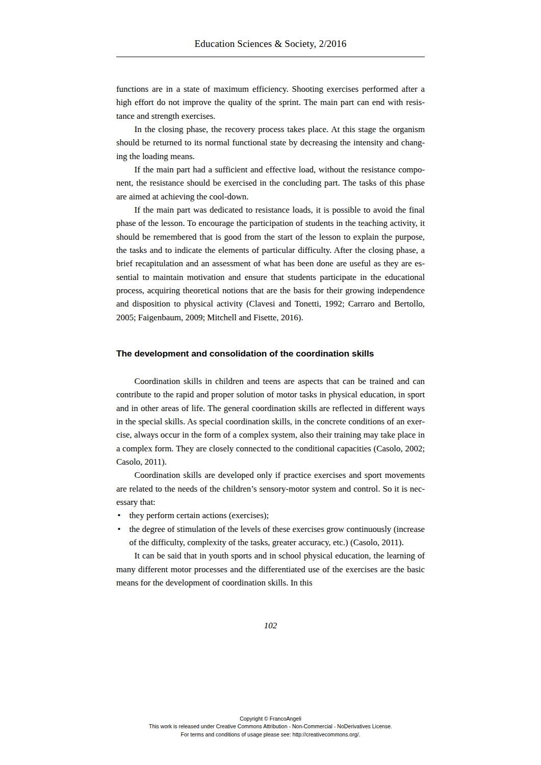Education Sciences & Society, 2/2016
functions are in a state of maximum efficiency. Shooting exercises performed after a high effort do not improve the quality of the sprint. The main part can end with resistance and strength exercises.
In the closing phase, the recovery process takes place. At this stage the organism should be returned to its normal functional state by decreasing the intensity and changing the loading means.
If the main part had a sufficient and effective load, without the resistance component, the resistance should be exercised in the concluding part. The tasks of this phase are aimed at achieving the cool-down.
If the main part was dedicated to resistance loads, it is possible to avoid the final phase of the lesson. To encourage the participation of students in the teaching activity, it should be remembered that is good from the start of the lesson to explain the purpose, the tasks and to indicate the elements of particular difficulty. After the closing phase, a brief recapitulation and an assessment of what has been done are useful as they are essential to maintain motivation and ensure that students participate in the educational process, acquiring theoretical notions that are the basis for their growing independence and disposition to physical activity (Clavesi and Tonetti, 1992; Carraro and Bertollo, 2005; Faigenbaum, 2009; Mitchell and Fisette, 2016).
The development and consolidation of the coordination skills
Coordination skills in children and teens are aspects that can be trained and can contribute to the rapid and proper solution of motor tasks in physical education, in sport and in other areas of life. The general coordination skills are reflected in different ways in the special skills. As special coordination skills, in the concrete conditions of an exercise, always occur in the form of a complex system, also their training may take place in a complex form. They are closely connected to the conditional capacities (Casolo, 2002; Casolo, 2011).
Coordination skills are developed only if practice exercises and sport movements are related to the needs of the children’s sensory-motor system and control. So it is necessary that:
they perform certain actions (exercises);
the degree of stimulation of the levels of these exercises grow continuously (increase of the difficulty, complexity of the tasks, greater accuracy, etc.) (Casolo, 2011).
It can be said that in youth sports and in school physical education, the learning of many different motor processes and the differentiated use of the exercises are the basic means for the development of coordination skills. In this
102
Copyright © FrancoAngeli
This work is released under Creative Commons Attribution - Non-Commercial - NoDerivatives License.
For terms and conditions of usage please see: http://creativecommons.org/.